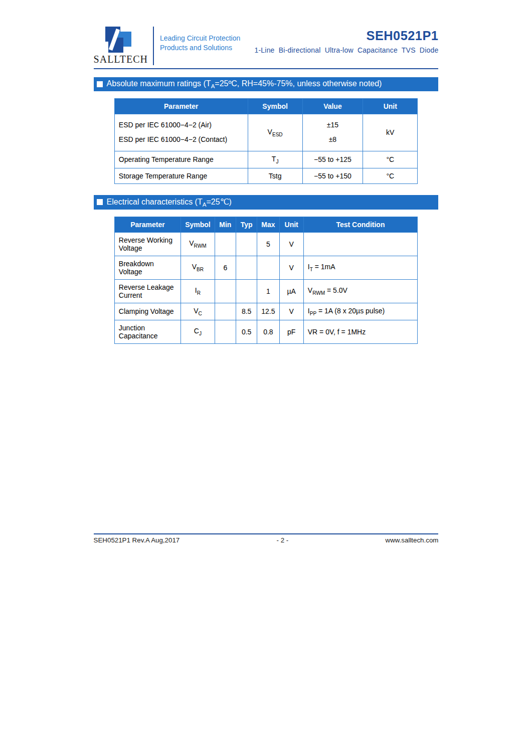SALLTECH
Leading Circuit Protection
Products and Solutions
SEH0521P1
1-Line Bi-directional Ultra-low Capacitance TVS Diode
Absolute maximum ratings (TA=25ºC, RH=45%-75%, unless otherwise noted)
| Parameter | Symbol | Value | Unit |
| --- | --- | --- | --- |
| ESD per IEC 61000−4−2 (Air) ESD per IEC 61000−4−2 (Contact) | V ESD | ±15 ±8 | kV |
| Operating Temperature Range | T J | −55 to +125 | °C |
| Storage Temperature Range | Tstg | −55 to +150 | °C |
Electrical characteristics (TA=25℃)
| Parameter | Symbol | Min | Typ | Max | Unit | Test Condition |
| --- | --- | --- | --- | --- | --- | --- |
| Reverse Working Voltage | V RWM | | | 5 | V | |
| Breakdown Voltage | V BR | 6 | | | V | I T = 1mA |
| Reverse Leakage Current | I R | | | 1 | µA | V RWM = 5.0V |
| Clamping Voltage | V C | | 8.5 | 12.5 | V | I PP = 1A (8 x 20µs pulse) |
| Junction Capacitance | C J | | 0.5 | 0.8 | pF | VR = 0V, f = 1MHz |
SEH0521P1 Rev.A Aug,2017
- 2 -
www.salltech.com